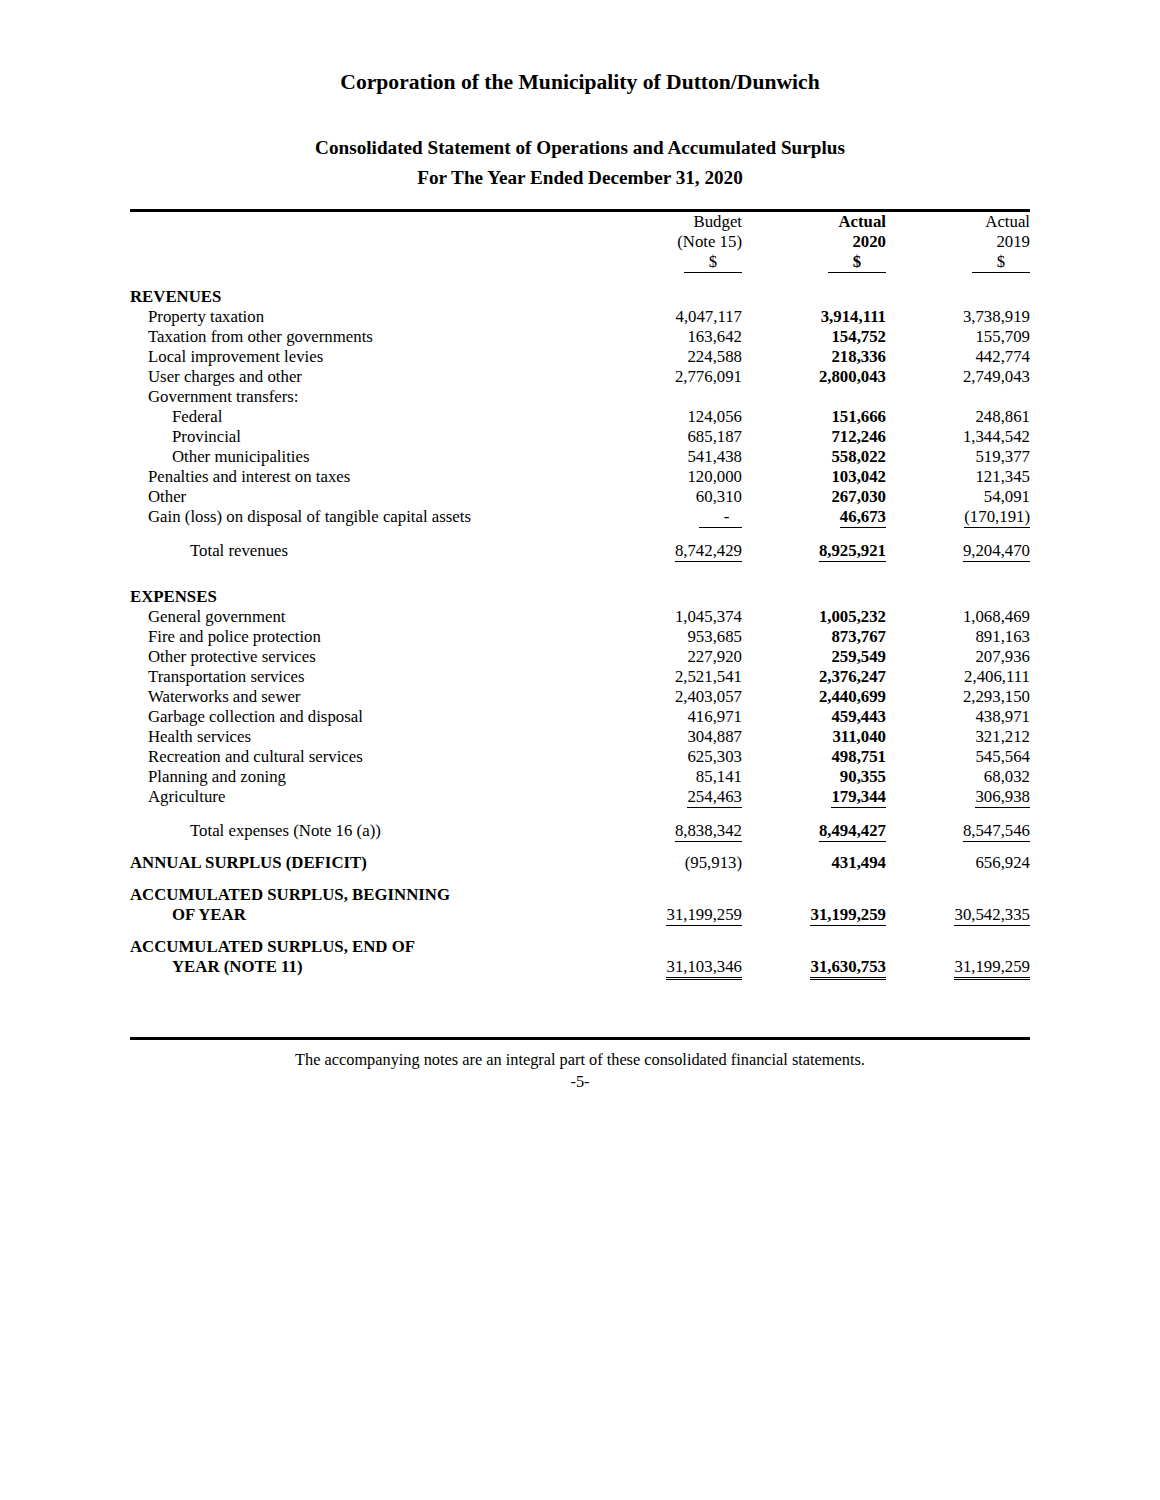Corporation of the Municipality of Dutton/Dunwich
Consolidated Statement of Operations and Accumulated Surplus
For The Year Ended December 31, 2020
| | Budget | Actual | Actual |
| --- | --- | --- | --- |
| | (Note 15) | 2020 | 2019 |
| | $ | $ | $ |
| REVENUES | | | |
| Property taxation | 4,047,117 | 3,914,111 | 3,738,919 |
| Taxation from other governments | 163,642 | 154,752 | 155,709 |
| Local improvement levies | 224,588 | 218,336 | 442,774 |
| User charges and other | 2,776,091 | 2,800,043 | 2,749,043 |
| Government transfers: | | | |
| Federal | 124,056 | 151,666 | 248,861 |
| Provincial | 685,187 | 712,246 | 1,344,542 |
| Other municipalities | 541,438 | 558,022 | 519,377 |
| Penalties and interest on taxes | 120,000 | 103,042 | 121,345 |
| Other | 60,310 | 267,030 | 54,091 |
| Gain (loss) on disposal of tangible capital assets | - | 46,673 | (170,191) |
| Total revenues | 8,742,429 | 8,925,921 | 9,204,470 |
| EXPENSES | | | |
| General government | 1,045,374 | 1,005,232 | 1,068,469 |
| Fire and police protection | 953,685 | 873,767 | 891,163 |
| Other protective services | 227,920 | 259,549 | 207,936 |
| Transportation services | 2,521,541 | 2,376,247 | 2,406,111 |
| Waterworks and sewer | 2,403,057 | 2,440,699 | 2,293,150 |
| Garbage collection and disposal | 416,971 | 459,443 | 438,971 |
| Health services | 304,887 | 311,040 | 321,212 |
| Recreation and cultural services | 625,303 | 498,751 | 545,564 |
| Planning and zoning | 85,141 | 90,355 | 68,032 |
| Agriculture | 254,463 | 179,344 | 306,938 |
| Total expenses (Note 16 (a)) | 8,838,342 | 8,494,427 | 8,547,546 |
| ANNUAL SURPLUS (DEFICIT) | (95,913) | 431,494 | 656,924 |
| ACCUMULATED SURPLUS, BEGINNING | | | |
| OF YEAR | 31,199,259 | 31,199,259 | 30,542,335 |
| ACCUMULATED SURPLUS, END OF | | | |
| YEAR (NOTE 11) | 31,103,346 | 31,630,753 | 31,199,259 |
The accompanying notes are an integral part of these consolidated financial statements.
-5-